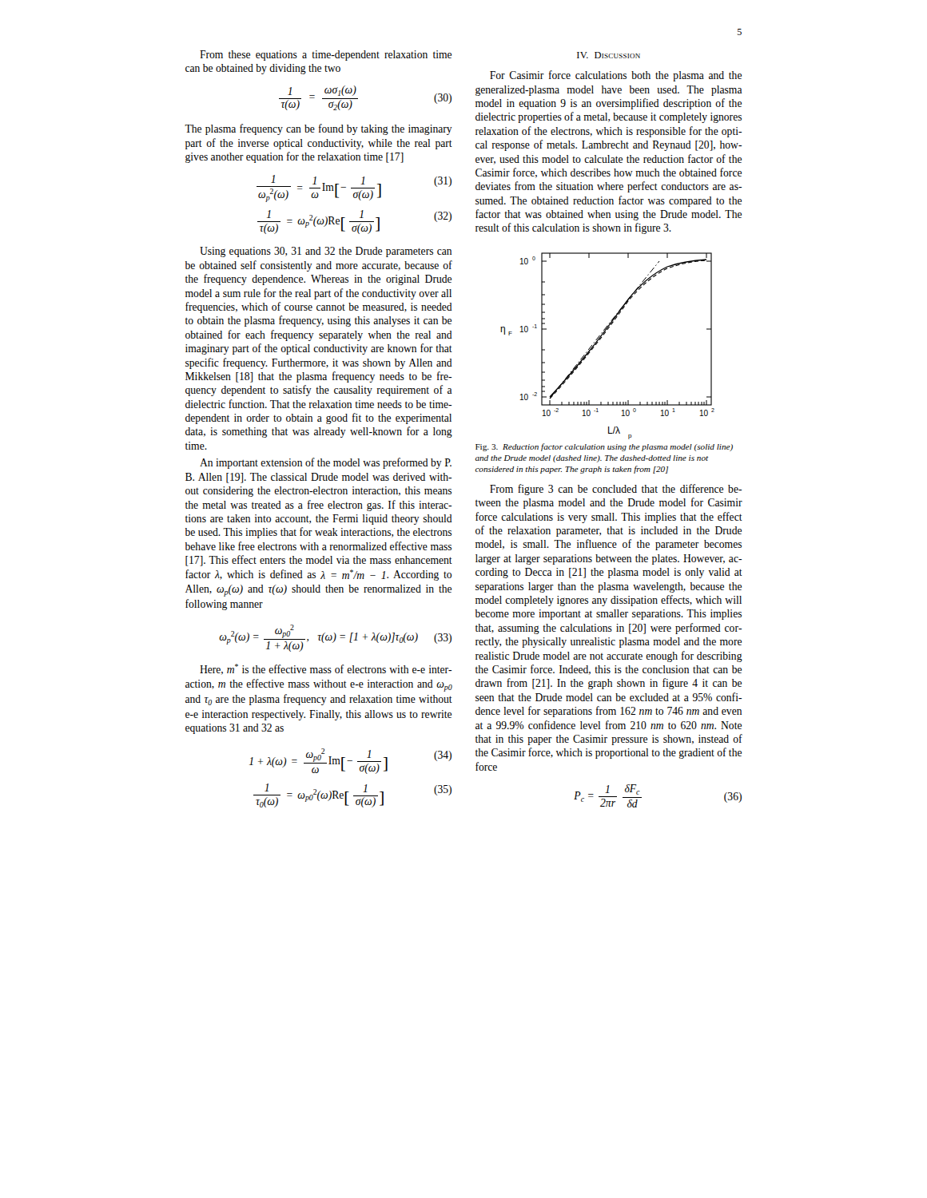5
From these equations a time-dependent relaxation time can be obtained by dividing the two
1 τ(ω) = ωσ1(ω) σ2(ω)
(30)
The plasma frequency can be found by taking the imaginary part of the inverse optical conductivity, while the real part gives another equation for the relaxation time [17]
1 ωp 2(ω)
=
1 ω Im[− 1 σ(ω)]
(31)
1 τ(ω)
=
ωp 2(ω)Re[ 1 σ(ω)]
(32)
Using equations 30, 31 and 32 the Drude parameters can be obtained self consistently and more accurate, because of the frequency dependence. Whereas in the original Drude model a sum rule for the real part of the conductivity over all frequencies, which of course cannot be measured, is needed to obtain the plasma frequency, using this analyses it can be obtained for each frequency separately when the real and imaginary part of the optical conductivity are known for that specific frequency. Furthermore, it was shown by Allen and Mikkelsen [18] that the plasma frequency needs to be frequency dependent to satisfy the causality requirement of a dielectric function. That the relaxation time needs to be time-dependent in order to obtain a good fit to the experimental data, is something that was already well-known for a long time.
An important extension of the model was preformed by P. B. Allen [19]. The classical Drude model was derived without considering the electron-electron interaction, this means the metal was treated as a free electron gas. If this interactions are taken into account, the Fermi liquid theory should be used. This implies that for weak interactions, the electrons behave like free electrons with a renormalized effective mass [17]. This effect enters the model via the mass enhancement factor λ, which is defined as λ = m*/m − 1. According to Allen, ωp(ω) and τ(ω) should then be renormalized in the following manner
ωp 2(ω) = ωp021 + λ(ω), τ(ω) = [1 + λ(ω)]τ0(ω)
(33)
Here, m* is the effective mass of electrons with e-e interaction, m the effective mass without e-e interaction and ωp0 and τ0 are the plasma frequency and relaxation time without e-e interaction respectively. Finally, this allows us to rewrite equations 31 and 32 as
1 + λ(ω)
=
ωp02 ω Im[− 1 σ(ω)]
(34)
1 τ0(ω)
=
ωp02(ω)Re[ 1 σ(ω)]
(35)
IV. Discussion
For Casimir force calculations both the plasma and the generalized-plasma model have been used. The plasma model in equation 9 is an oversimplified description of the dielectric properties of a metal, because it completely ignores relaxation of the electrons, which is responsible for the optical response of metals. Lambrecht and Reynaud [20], however, used this model to calculate the reduction factor of the Casimir force, which describes how much the obtained force deviates from the situation where perfect conductors are assumed. The obtained reduction factor was compared to the factor that was obtained when using the Drude model. The result of this calculation is shown in figure 3.
100 10-1 10-2 10-2 10-1 100 101 102 ηF L/λp
Fig. 3. Reduction factor calculation using the plasma model (solid line) and the Drude model (dashed line). The dashed-dotted line is not considered in this paper. The graph is taken from [20]
From figure 3 can be concluded that the difference between the plasma model and the Drude model for Casimir force calculations is very small. This implies that the effect of the relaxation parameter, that is included in the Drude model, is small. The influence of the parameter becomes larger at larger separations between the plates. However, according to Decca in [21] the plasma model is only valid at separations larger than the plasma wavelength, because the model completely ignores any dissipation effects, which will become more important at smaller separations. This implies that, assuming the calculations in [20] were performed correctly, the physically unrealistic plasma model and the more realistic Drude model are not accurate enough for describing the Casimir force. Indeed, this is the conclusion that can be drawn from [21]. In the graph shown in figure 4 it can be seen that the Drude model can be excluded at a 95% confidence level for separations from 162 nm to 746 nm and even at a 99.9% confidence level from 210 nm to 620 nm. Note that in this paper the Casimir pressure is shown, instead of the Casimir force, which is proportional to the gradient of the force
Pc = 12πr δFc δd
(36)